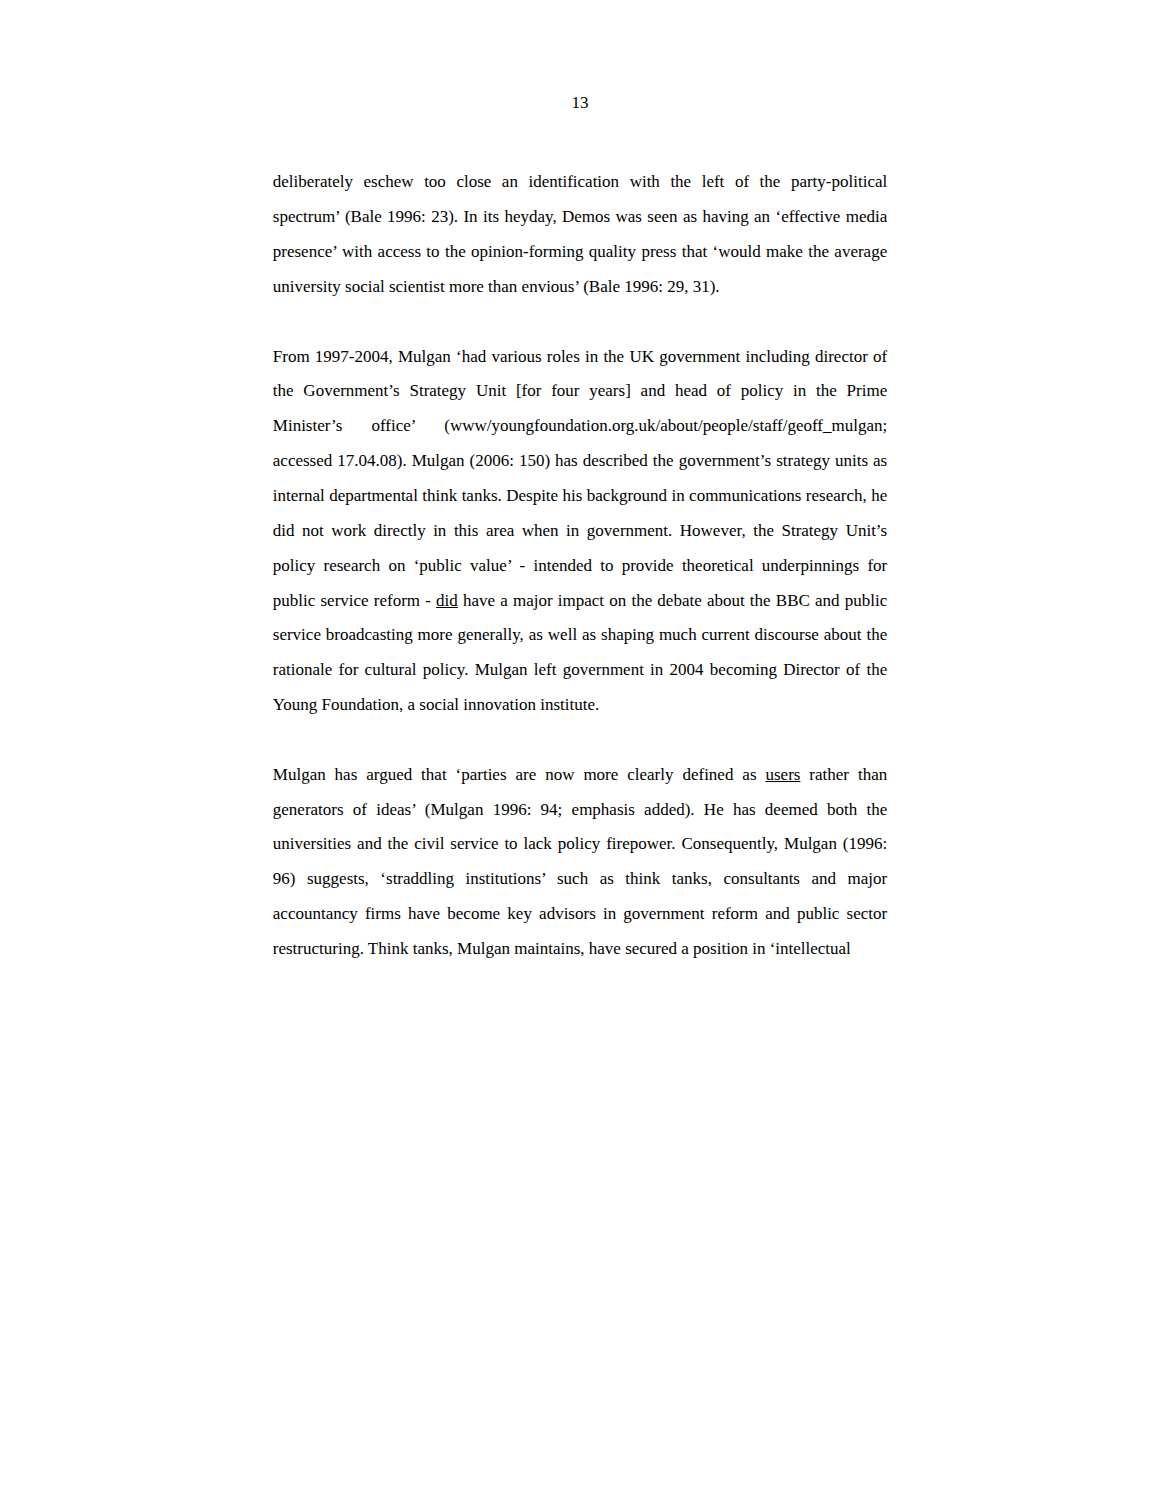13
deliberately eschew too close an identification with the left of the party-political spectrum’ (Bale 1996: 23). In its heyday, Demos was seen as having an ‘effective media presence’ with access to the opinion-forming quality press that ‘would make the average university social scientist more than envious’ (Bale 1996: 29, 31).
From 1997-2004, Mulgan ‘had various roles in the UK government including director of the Government’s Strategy Unit [for four years] and head of policy in the Prime Minister’s office’ (www/youngfoundation.org.uk/about/people/staff/geoff_mulgan; accessed 17.04.08). Mulgan (2006: 150) has described the government’s strategy units as internal departmental think tanks. Despite his background in communications research, he did not work directly in this area when in government. However, the Strategy Unit’s policy research on ‘public value’ - intended to provide theoretical underpinnings for public service reform - did have a major impact on the debate about the BBC and public service broadcasting more generally, as well as shaping much current discourse about the rationale for cultural policy. Mulgan left government in 2004 becoming Director of the Young Foundation, a social innovation institute.
Mulgan has argued that ‘parties are now more clearly defined as users rather than generators of ideas’ (Mulgan 1996: 94; emphasis added). He has deemed both the universities and the civil service to lack policy firepower. Consequently, Mulgan (1996: 96) suggests, ‘straddling institutions’ such as think tanks, consultants and major accountancy firms have become key advisors in government reform and public sector restructuring. Think tanks, Mulgan maintains, have secured a position in ‘intellectual